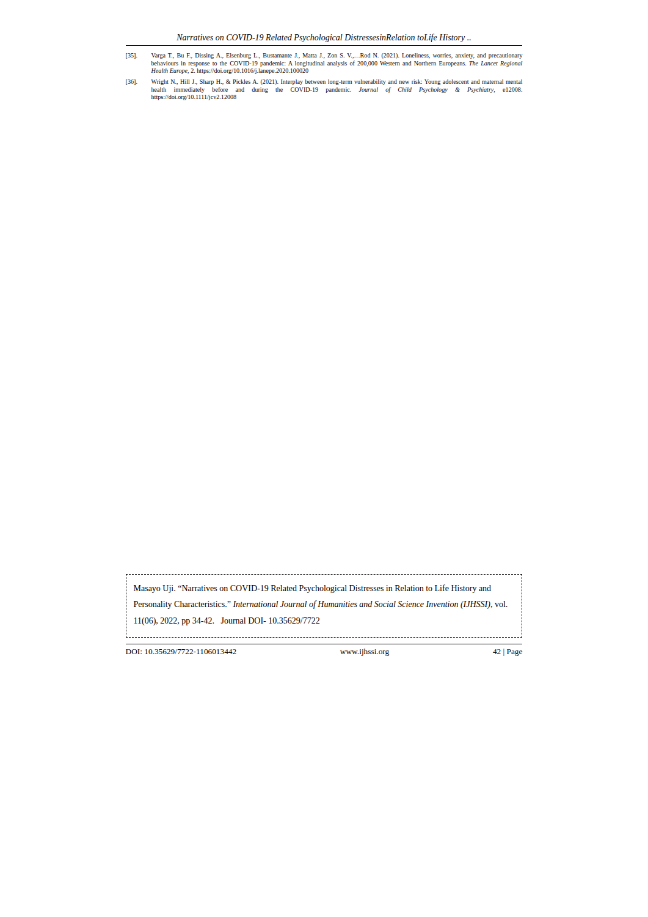Narratives on COVID-19 Related Psychological DistressesinRelation toLife History ..
[35].
Varga T., Bu F., Dissing A., Elsenburg L., Bustamante J., Matta J., Zon S. V.,…Rod N. (2021). Loneliness, worries, anxiety, and precautionary behaviours in response to the COVID-19 pandemic: A longitudinal analysis of 200,000 Western and Northern Europeans. The Lancet Regional Health Europe, 2. https://doi.org/10.1016/j.lanepe.2020.100020
[36].
Wright N., Hill J., Sharp H., & Pickles A. (2021). Interplay between long-term vulnerability and new risk: Young adolescent and maternal mental health immediately before and during the COVID-19 pandemic. Journal of Child Psychology & Psychiatry, e12008. https://doi.org/10.1111/jcv2.12008
Masayo Uji. “Narratives on COVID-19 Related Psychological Distresses in Relation to Life History and Personality Characteristics.” International Journal of Humanities and Social Science Invention (IJHSSI), vol. 11(06), 2022, pp 34-42. Journal DOI- 10.35629/7722
DOI: 10.35629/7722-1106013442
www.ijhssi.org
42 | Page